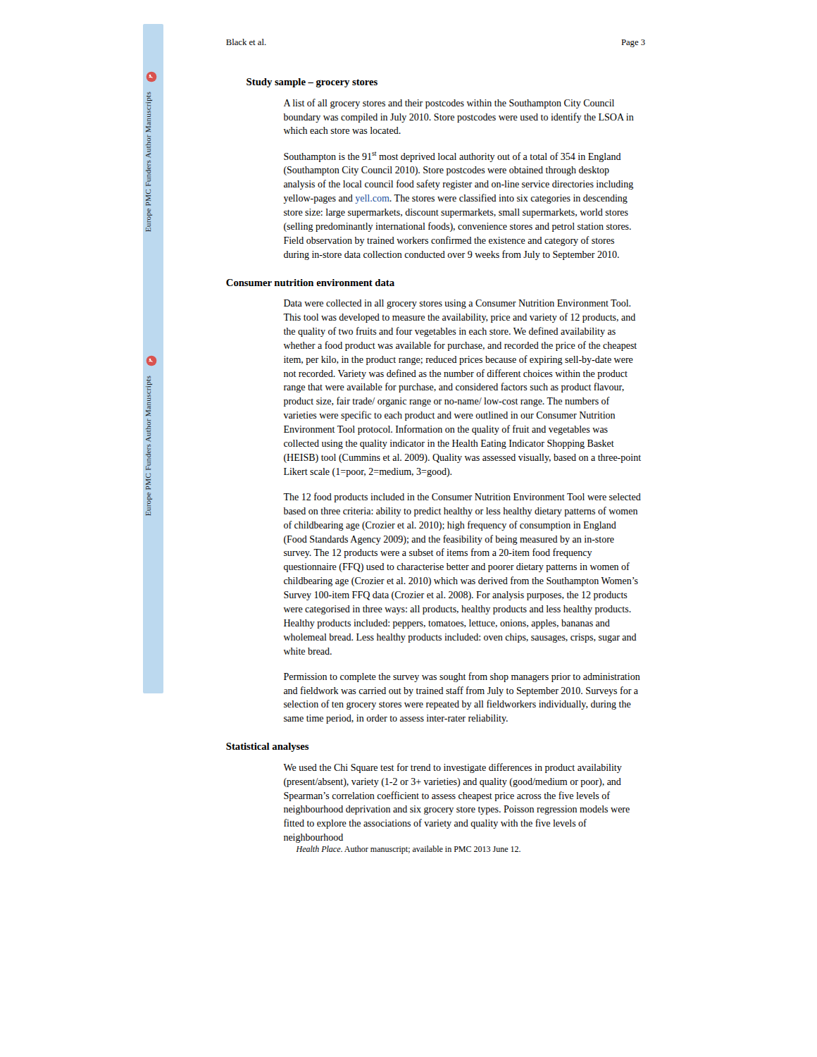Europe PMC Funders Author Manuscripts
Europe PMC Funders Author Manuscripts
Black et al. Page 3
Study sample – grocery stores
A list of all grocery stores and their postcodes within the Southampton City Council boundary was compiled in July 2010. Store postcodes were used to identify the LSOA in which each store was located.
Southampton is the 91st most deprived local authority out of a total of 354 in England (Southampton City Council 2010). Store postcodes were obtained through desktop analysis of the local council food safety register and on-line service directories including yellow-pages and yell.com. The stores were classified into six categories in descending store size: large supermarkets, discount supermarkets, small supermarkets, world stores (selling predominantly international foods), convenience stores and petrol station stores. Field observation by trained workers confirmed the existence and category of stores during in-store data collection conducted over 9 weeks from July to September 2010.
Consumer nutrition environment data
Data were collected in all grocery stores using a Consumer Nutrition Environment Tool. This tool was developed to measure the availability, price and variety of 12 products, and the quality of two fruits and four vegetables in each store. We defined availability as whether a food product was available for purchase, and recorded the price of the cheapest item, per kilo, in the product range; reduced prices because of expiring sell-by-date were not recorded. Variety was defined as the number of different choices within the product range that were available for purchase, and considered factors such as product flavour, product size, fair trade/ organic range or no-name/ low-cost range. The numbers of varieties were specific to each product and were outlined in our Consumer Nutrition Environment Tool protocol. Information on the quality of fruit and vegetables was collected using the quality indicator in the Health Eating Indicator Shopping Basket (HEISB) tool (Cummins et al. 2009). Quality was assessed visually, based on a three-point Likert scale (1=poor, 2=medium, 3=good).
The 12 food products included in the Consumer Nutrition Environment Tool were selected based on three criteria: ability to predict healthy or less healthy dietary patterns of women of childbearing age (Crozier et al. 2010); high frequency of consumption in England (Food Standards Agency 2009); and the feasibility of being measured by an in-store survey. The 12 products were a subset of items from a 20-item food frequency questionnaire (FFQ) used to characterise better and poorer dietary patterns in women of childbearing age (Crozier et al. 2010) which was derived from the Southampton Women’s Survey 100-item FFQ data (Crozier et al. 2008). For analysis purposes, the 12 products were categorised in three ways: all products, healthy products and less healthy products. Healthy products included: peppers, tomatoes, lettuce, onions, apples, bananas and wholemeal bread. Less healthy products included: oven chips, sausages, crisps, sugar and white bread.
Permission to complete the survey was sought from shop managers prior to administration and fieldwork was carried out by trained staff from July to September 2010. Surveys for a selection of ten grocery stores were repeated by all fieldworkers individually, during the same time period, in order to assess inter-rater reliability.
Statistical analyses
We used the Chi Square test for trend to investigate differences in product availability (present/absent), variety (1-2 or 3+ varieties) and quality (good/medium or poor), and Spearman’s correlation coefficient to assess cheapest price across the five levels of neighbourhood deprivation and six grocery store types. Poisson regression models were fitted to explore the associations of variety and quality with the five levels of neighbourhood
Health Place. Author manuscript; available in PMC 2013 June 12.